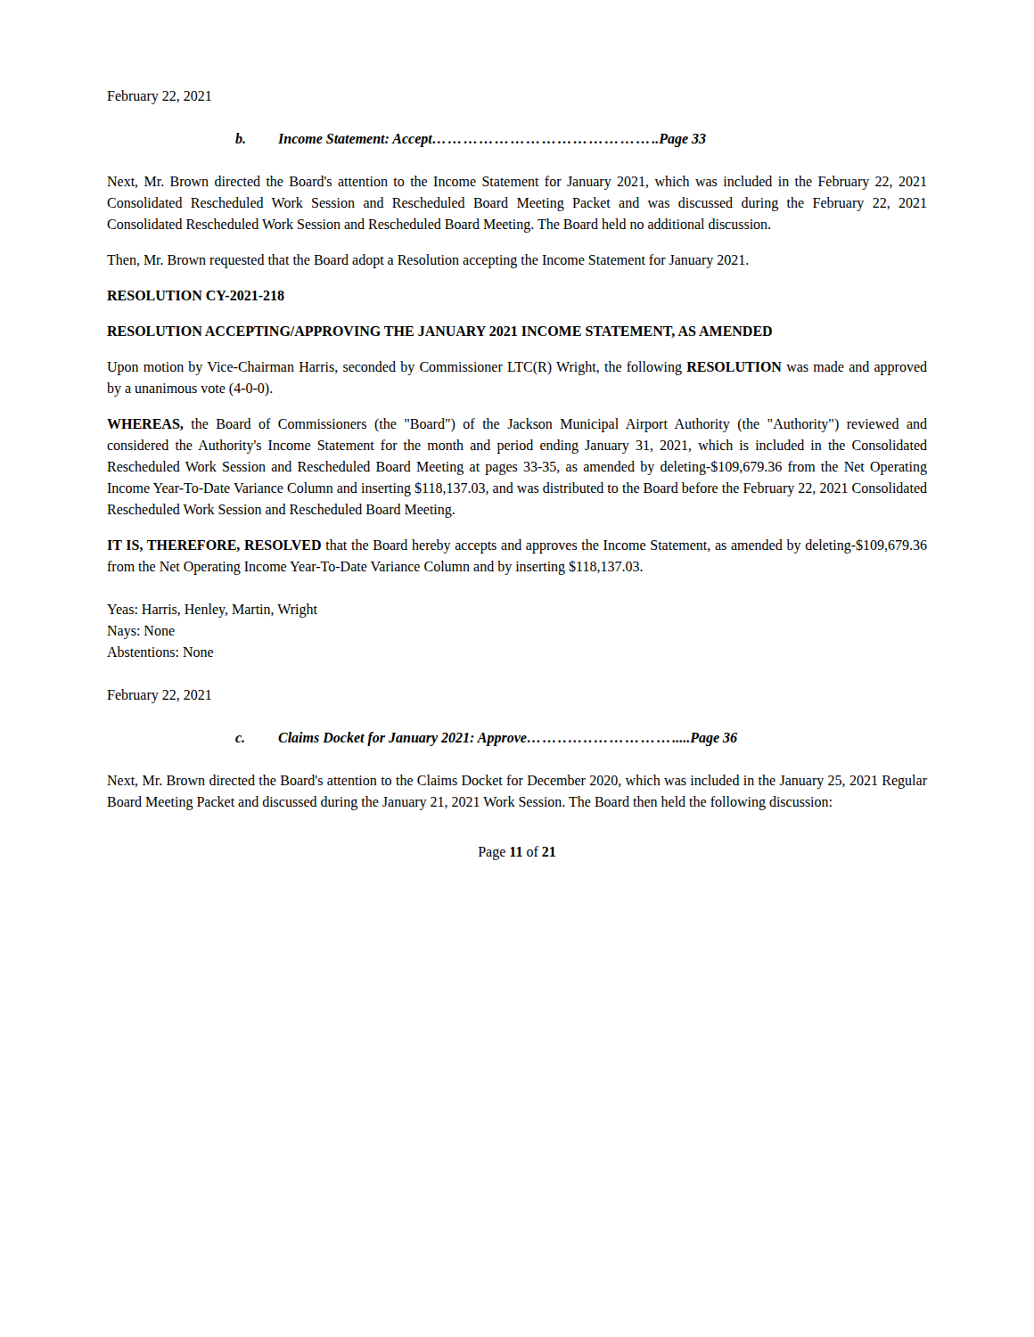February 22, 2021
b. Income Statement: Accept……………………………………..Page 33
Next, Mr. Brown directed the Board's attention to the Income Statement for January 2021, which was included in the February 22, 2021 Consolidated Rescheduled Work Session and Rescheduled Board Meeting Packet and was discussed during the February 22, 2021 Consolidated Rescheduled Work Session and Rescheduled Board Meeting. The Board held no additional discussion.
Then, Mr. Brown requested that the Board adopt a Resolution accepting the Income Statement for January 2021.
RESOLUTION CY-2021-218
RESOLUTION ACCEPTING/APPROVING THE JANUARY 2021 INCOME STATEMENT, AS AMENDED
Upon motion by Vice-Chairman Harris, seconded by Commissioner LTC(R) Wright, the following RESOLUTION was made and approved by a unanimous vote (4-0-0).
WHEREAS, the Board of Commissioners (the "Board") of the Jackson Municipal Airport Authority (the "Authority") reviewed and considered the Authority's Income Statement for the month and period ending January 31, 2021, which is included in the Consolidated Rescheduled Work Session and Rescheduled Board Meeting at pages 33-35, as amended by deleting-$109,679.36 from the Net Operating Income Year-To-Date Variance Column and inserting $118,137.03, and was distributed to the Board before the February 22, 2021 Consolidated Rescheduled Work Session and Rescheduled Board Meeting.
IT IS, THEREFORE, RESOLVED that the Board hereby accepts and approves the Income Statement, as amended by deleting-$109,679.36 from the Net Operating Income Year-To-Date Variance Column and by inserting $118,137.03.
Yeas: Harris, Henley, Martin, Wright
Nays: None
Abstentions: None
February 22, 2021
c. Claims Docket for January 2021: Approve……..…..…………….....Page 36
Next, Mr. Brown directed the Board's attention to the Claims Docket for December 2020, which was included in the January 25, 2021 Regular Board Meeting Packet and discussed during the January 21, 2021 Work Session. The Board then held the following discussion:
Page 11 of 21